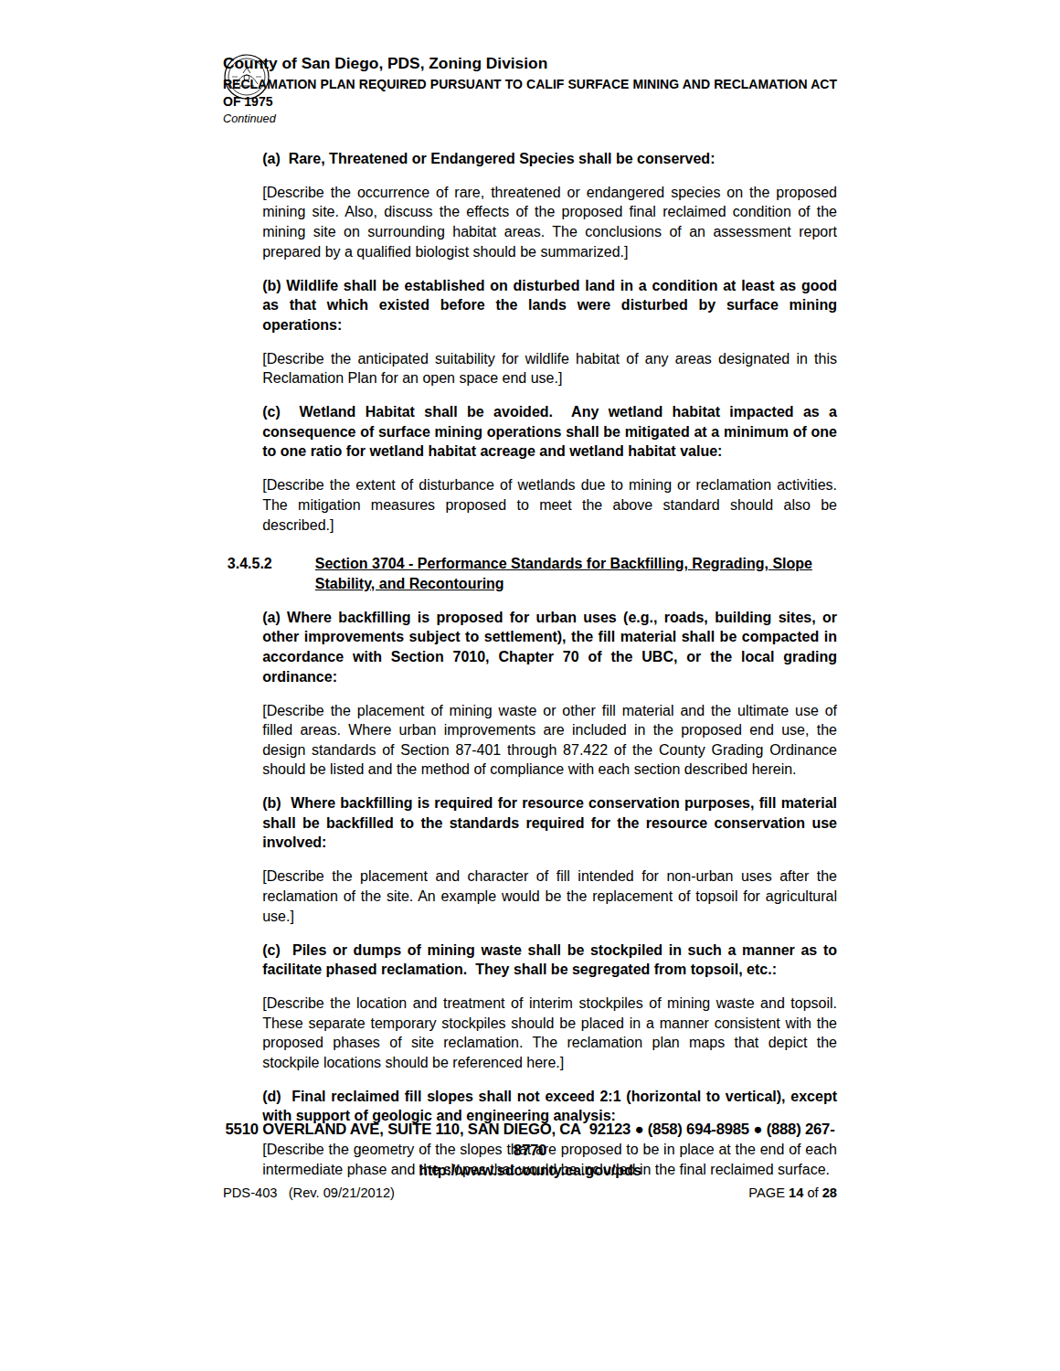County of San Diego, PDS, Zoning Division
RECLAMATION PLAN REQUIRED PURSUANT TO CALIF SURFACE MINING AND RECLAMATION ACT OF 1975
Continued
(a) Rare, Threatened or Endangered Species shall be conserved:
[Describe the occurrence of rare, threatened or endangered species on the proposed mining site. Also, discuss the effects of the proposed final reclaimed condition of the mining site on surrounding habitat areas. The conclusions of an assessment report prepared by a qualified biologist should be summarized.]
(b) Wildlife shall be established on disturbed land in a condition at least as good as that which existed before the lands were disturbed by surface mining operations:
[Describe the anticipated suitability for wildlife habitat of any areas designated in this Reclamation Plan for an open space end use.]
(c) Wetland Habitat shall be avoided. Any wetland habitat impacted as a consequence of surface mining operations shall be mitigated at a minimum of one to one ratio for wetland habitat acreage and wetland habitat value:
[Describe the extent of disturbance of wetlands due to mining or reclamation activities. The mitigation measures proposed to meet the above standard should also be described.]
3.4.5.2
Section 3704 - Performance Standards for Backfilling, Regrading, Slope Stability, and Recontouring
(a) Where backfilling is proposed for urban uses (e.g., roads, building sites, or other improvements subject to settlement), the fill material shall be compacted in accordance with Section 7010, Chapter 70 of the UBC, or the local grading ordinance:
[Describe the placement of mining waste or other fill material and the ultimate use of filled areas. Where urban improvements are included in the proposed end use, the design standards of Section 87-401 through 87.422 of the County Grading Ordinance should be listed and the method of compliance with each section described herein.
(b) Where backfilling is required for resource conservation purposes, fill material shall be backfilled to the standards required for the resource conservation use involved:
[Describe the placement and character of fill intended for non-urban uses after the reclamation of the site. An example would be the replacement of topsoil for agricultural use.]
(c) Piles or dumps of mining waste shall be stockpiled in such a manner as to facilitate phased reclamation. They shall be segregated from topsoil, etc.:
[Describe the location and treatment of interim stockpiles of mining waste and topsoil. These separate temporary stockpiles should be placed in a manner consistent with the proposed phases of site reclamation. The reclamation plan maps that depict the stockpile locations should be referenced here.]
(d) Final reclaimed fill slopes shall not exceed 2:1 (horizontal to vertical), except with support of geologic and engineering analysis:
[Describe the geometry of the slopes that are proposed to be in place at the end of each intermediate phase and the slopes that would be included in the final reclaimed surface.
5510 OVERLAND AVE, SUITE 110, SAN DIEGO, CA 92123 ● (858) 694-8985 ● (888) 267-8770
http://www.sdcounty.ca.gov/pds
PDS-403 (Rev. 09/21/2012)
PAGE 14 of 28